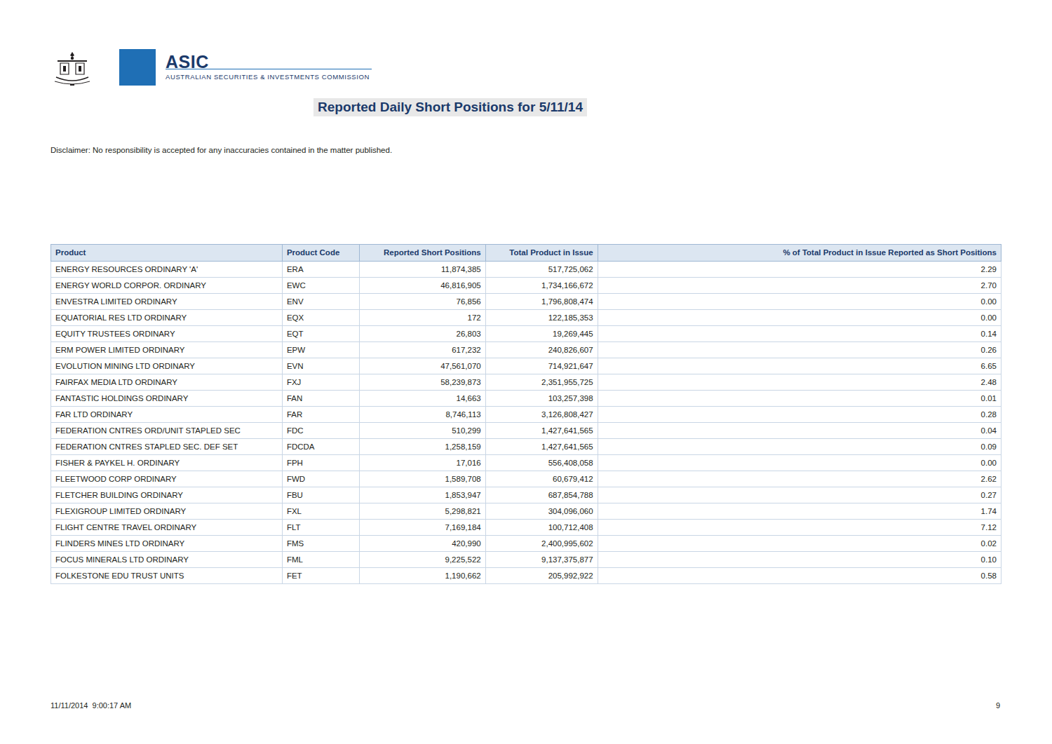ASIC
AUSTRALIAN SECURITIES & INVESTMENTS COMMISSION
Reported Daily Short Positions for 5/11/14
Disclaimer: No responsibility is accepted for any inaccuracies contained in the matter published.
| Product | Product Code | Reported Short Positions | Total Product in Issue | % of Total Product in Issue Reported as Short Positions |
| --- | --- | --- | --- | --- |
| ENERGY RESOURCES ORDINARY 'A' | ERA | 11,874,385 | 517,725,062 | 2.29 |
| ENERGY WORLD CORPOR. ORDINARY | EWC | 46,816,905 | 1,734,166,672 | 2.70 |
| ENVESTRA LIMITED ORDINARY | ENV | 76,856 | 1,796,808,474 | 0.00 |
| EQUATORIAL RES LTD ORDINARY | EQX | 172 | 122,185,353 | 0.00 |
| EQUITY TRUSTEES ORDINARY | EQT | 26,803 | 19,269,445 | 0.14 |
| ERM POWER LIMITED ORDINARY | EPW | 617,232 | 240,826,607 | 0.26 |
| EVOLUTION MINING LTD ORDINARY | EVN | 47,561,070 | 714,921,647 | 6.65 |
| FAIRFAX MEDIA LTD ORDINARY | FXJ | 58,239,873 | 2,351,955,725 | 2.48 |
| FANTASTIC HOLDINGS ORDINARY | FAN | 14,663 | 103,257,398 | 0.01 |
| FAR LTD ORDINARY | FAR | 8,746,113 | 3,126,808,427 | 0.28 |
| FEDERATION CNTRES ORD/UNIT STAPLED SEC | FDC | 510,299 | 1,427,641,565 | 0.04 |
| FEDERATION CNTRES STAPLED SEC. DEF SET | FDCDA | 1,258,159 | 1,427,641,565 | 0.09 |
| FISHER & PAYKEL H. ORDINARY | FPH | 17,016 | 556,408,058 | 0.00 |
| FLEETWOOD CORP ORDINARY | FWD | 1,589,708 | 60,679,412 | 2.62 |
| FLETCHER BUILDING ORDINARY | FBU | 1,853,947 | 687,854,788 | 0.27 |
| FLEXIGROUP LIMITED ORDINARY | FXL | 5,298,821 | 304,096,060 | 1.74 |
| FLIGHT CENTRE TRAVEL ORDINARY | FLT | 7,169,184 | 100,712,408 | 7.12 |
| FLINDERS MINES LTD ORDINARY | FMS | 420,990 | 2,400,995,602 | 0.02 |
| FOCUS MINERALS LTD ORDINARY | FML | 9,225,522 | 9,137,375,877 | 0.10 |
| FOLKESTONE EDU TRUST UNITS | FET | 1,190,662 | 205,992,922 | 0.58 |
11/11/2014 9:00:17 AM
9